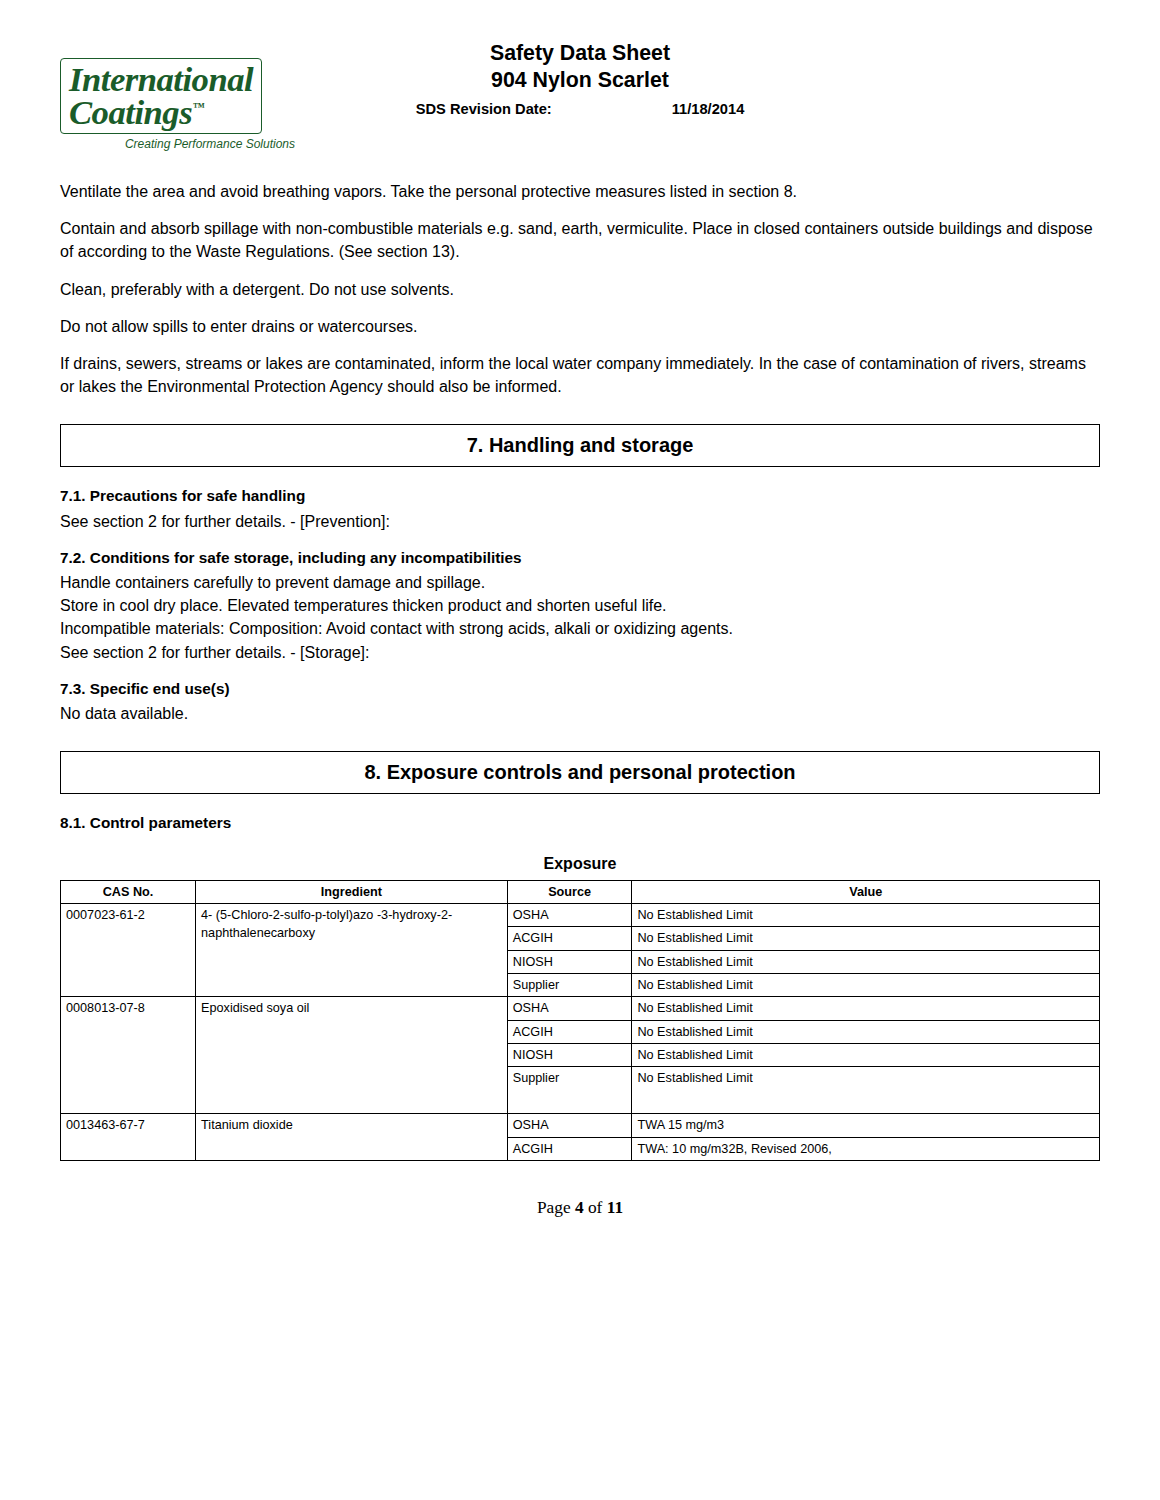International
Coatings™
Creating Performance Solutions
Safety Data Sheet
904 Nylon Scarlet
SDS Revision Date: 11/18/2014
Ventilate the area and avoid breathing vapors. Take the personal protective measures listed in section 8.
Contain and absorb spillage with non-combustible materials e.g. sand, earth, vermiculite. Place in closed containers outside buildings and dispose of according to the Waste Regulations. (See section 13).
Clean, preferably with a detergent. Do not use solvents.
Do not allow spills to enter drains or watercourses.
If drains, sewers, streams or lakes are contaminated, inform the local water company immediately. In the case of contamination of rivers, streams or lakes the Environmental Protection Agency should also be informed.
7. Handling and storage
7.1. Precautions for safe handling
See section 2 for further details. - [Prevention]:
7.2. Conditions for safe storage, including any incompatibilities
Handle containers carefully to prevent damage and spillage.
Store in cool dry place. Elevated temperatures thicken product and shorten useful life.
Incompatible materials: Composition: Avoid contact with strong acids, alkali or oxidizing agents.
See section 2 for further details. - [Storage]:
7.3. Specific end use(s)
No data available.
8. Exposure controls and personal protection
8.1. Control parameters
Exposure
| CAS No. | Ingredient | Source | Value |
| --- | --- | --- | --- |
| 0007023-61-2 | 4- (5-Chloro-2-sulfo-p-tolyl)azo -3-hydroxy-2-naphthalenecarboxy | OSHA | No Established Limit |
| ACGIH | No Established Limit |
| NIOSH | No Established Limit |
| Supplier | No Established Limit |
| 0008013-07-8 | Epoxidised soya oil | OSHA | No Established Limit |
| ACGIH | No Established Limit |
| NIOSH | No Established Limit |
| Supplier | No Established Limit |
| 0013463-67-7 | Titanium dioxide | OSHA | TWA 15 mg/m3 |
| ACGIH | TWA: 10 mg/m32B, Revised 2006, |
Page 4 of 11